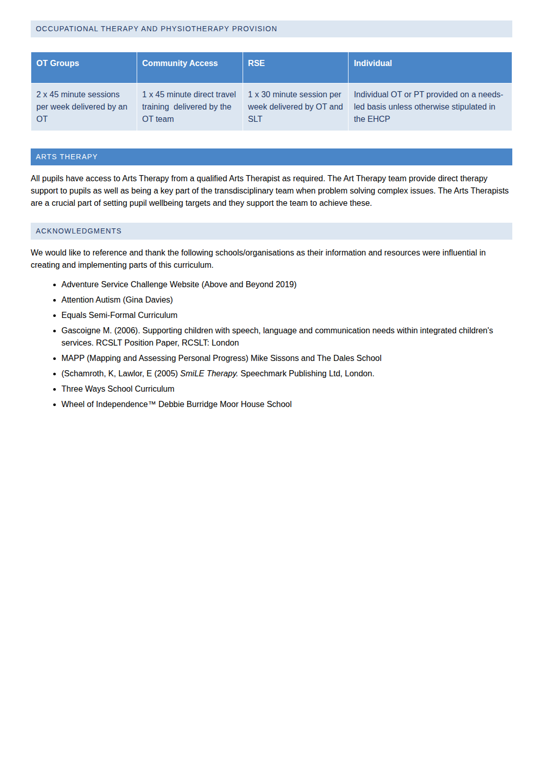Occupational Therapy and Physiotherapy Provision
| OT Groups | Community Access | RSE | Individual |
| --- | --- | --- | --- |
| 2 x 45 minute sessions per week delivered by an OT | 1 x 45 minute direct travel training delivered by the OT team | 1 x 30 minute session per week delivered by OT and SLT | Individual OT or PT provided on a needs-led basis unless otherwise stipulated in the EHCP |
Arts Therapy
All pupils have access to Arts Therapy from a qualified Arts Therapist as required. The Art Therapy team provide direct therapy support to pupils as well as being a key part of the transdisciplinary team when problem solving complex issues. The Arts Therapists are a crucial part of setting pupil wellbeing targets and they support the team to achieve these.
Acknowledgments
We would like to reference and thank the following schools/organisations as their information and resources were influential in creating and implementing parts of this curriculum.
Adventure Service Challenge Website (Above and Beyond 2019)
Attention Autism (Gina Davies)
Equals Semi-Formal Curriculum
Gascoigne M. (2006). Supporting children with speech, language and communication needs within integrated children's services. RCSLT Position Paper, RCSLT: London
MAPP (Mapping and Assessing Personal Progress) Mike Sissons and The Dales School
(Schamroth, K, Lawlor, E (2005) SmiLE Therapy. Speechmark Publishing Ltd, London.
Three Ways School Curriculum
Wheel of Independence™ Debbie Burridge Moor House School